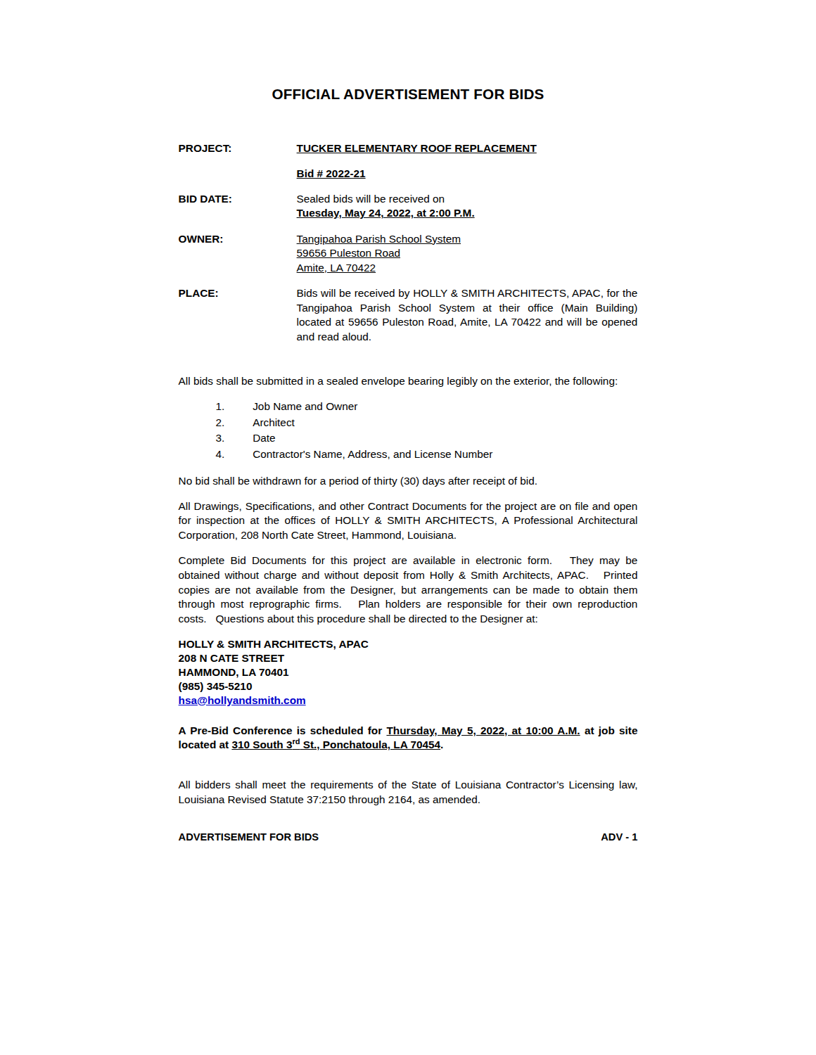OFFICIAL ADVERTISEMENT FOR BIDS
| PROJECT: | TUCKER ELEMENTARY ROOF REPLACEMENT |
| | Bid # 2022-21 |
| BID DATE: | Sealed bids will be received on Tuesday, May 24, 2022, at 2:00 P.M. |
| OWNER: | Tangipahoa Parish School System 59656 Puleston Road Amite, LA 70422 |
| PLACE: | Bids will be received by HOLLY & SMITH ARCHITECTS, APAC, for the Tangipahoa Parish School System at their office (Main Building) located at 59656 Puleston Road, Amite, LA 70422 and will be opened and read aloud. |
All bids shall be submitted in a sealed envelope bearing legibly on the exterior, the following:
1. Job Name and Owner
2. Architect
3. Date
4. Contractor's Name, Address, and License Number
No bid shall be withdrawn for a period of thirty (30) days after receipt of bid.
All Drawings, Specifications, and other Contract Documents for the project are on file and open for inspection at the offices of HOLLY & SMITH ARCHITECTS, A Professional Architectural Corporation, 208 North Cate Street, Hammond, Louisiana.
Complete Bid Documents for this project are available in electronic form. They may be obtained without charge and without deposit from Holly & Smith Architects, APAC. Printed copies are not available from the Designer, but arrangements can be made to obtain them through most reprographic firms. Plan holders are responsible for their own reproduction costs. Questions about this procedure shall be directed to the Designer at:
HOLLY & SMITH ARCHITECTS, APAC
208 N CATE STREET
HAMMOND, LA 70401
(985) 345-5210
hsa@hollyandsmith.com
A Pre-Bid Conference is scheduled for Thursday, May 5, 2022, at 10:00 A.M. at job site located at 310 South 3rd St., Ponchatoula, LA 70454.
All bidders shall meet the requirements of the State of Louisiana Contractor’s Licensing law, Louisiana Revised Statute 37:2150 through 2164, as amended.
ADVERTISEMENT FOR BIDS ADV - 1